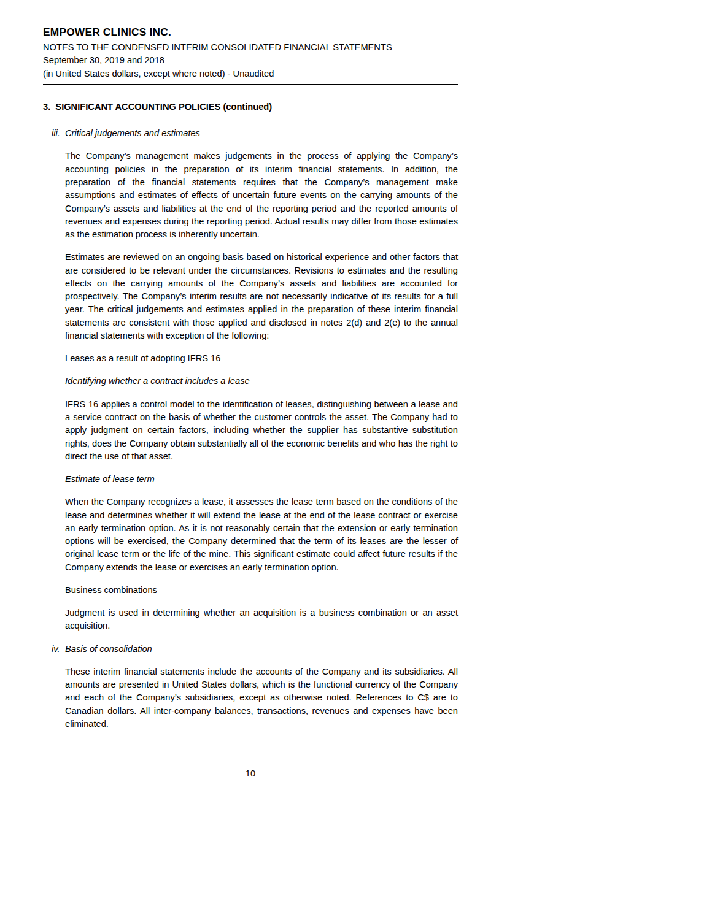EMPOWER CLINICS INC.
NOTES TO THE CONDENSED INTERIM CONSOLIDATED FINANCIAL STATEMENTS
September 30, 2019 and 2018
(in United States dollars, except where noted) - Unaudited
3. SIGNIFICANT ACCOUNTING POLICIES (continued)
iii. Critical judgements and estimates
The Company’s management makes judgements in the process of applying the Company’s accounting policies in the preparation of its interim financial statements. In addition, the preparation of the financial statements requires that the Company’s management make assumptions and estimates of effects of uncertain future events on the carrying amounts of the Company’s assets and liabilities at the end of the reporting period and the reported amounts of revenues and expenses during the reporting period. Actual results may differ from those estimates as the estimation process is inherently uncertain.
Estimates are reviewed on an ongoing basis based on historical experience and other factors that are considered to be relevant under the circumstances. Revisions to estimates and the resulting effects on the carrying amounts of the Company’s assets and liabilities are accounted for prospectively. The Company’s interim results are not necessarily indicative of its results for a full year. The critical judgements and estimates applied in the preparation of these interim financial statements are consistent with those applied and disclosed in notes 2(d) and 2(e) to the annual financial statements with exception of the following:
Leases as a result of adopting IFRS 16
Identifying whether a contract includes a lease
IFRS 16 applies a control model to the identification of leases, distinguishing between a lease and a service contract on the basis of whether the customer controls the asset. The Company had to apply judgment on certain factors, including whether the supplier has substantive substitution rights, does the Company obtain substantially all of the economic benefits and who has the right to direct the use of that asset.
Estimate of lease term
When the Company recognizes a lease, it assesses the lease term based on the conditions of the lease and determines whether it will extend the lease at the end of the lease contract or exercise an early termination option. As it is not reasonably certain that the extension or early termination options will be exercised, the Company determined that the term of its leases are the lesser of original lease term or the life of the mine. This significant estimate could affect future results if the Company extends the lease or exercises an early termination option.
Business combinations
Judgment is used in determining whether an acquisition is a business combination or an asset acquisition.
iv. Basis of consolidation
These interim financial statements include the accounts of the Company and its subsidiaries. All amounts are presented in United States dollars, which is the functional currency of the Company and each of the Company’s subsidiaries, except as otherwise noted. References to C$ are to Canadian dollars. All inter-company balances, transactions, revenues and expenses have been eliminated.
10